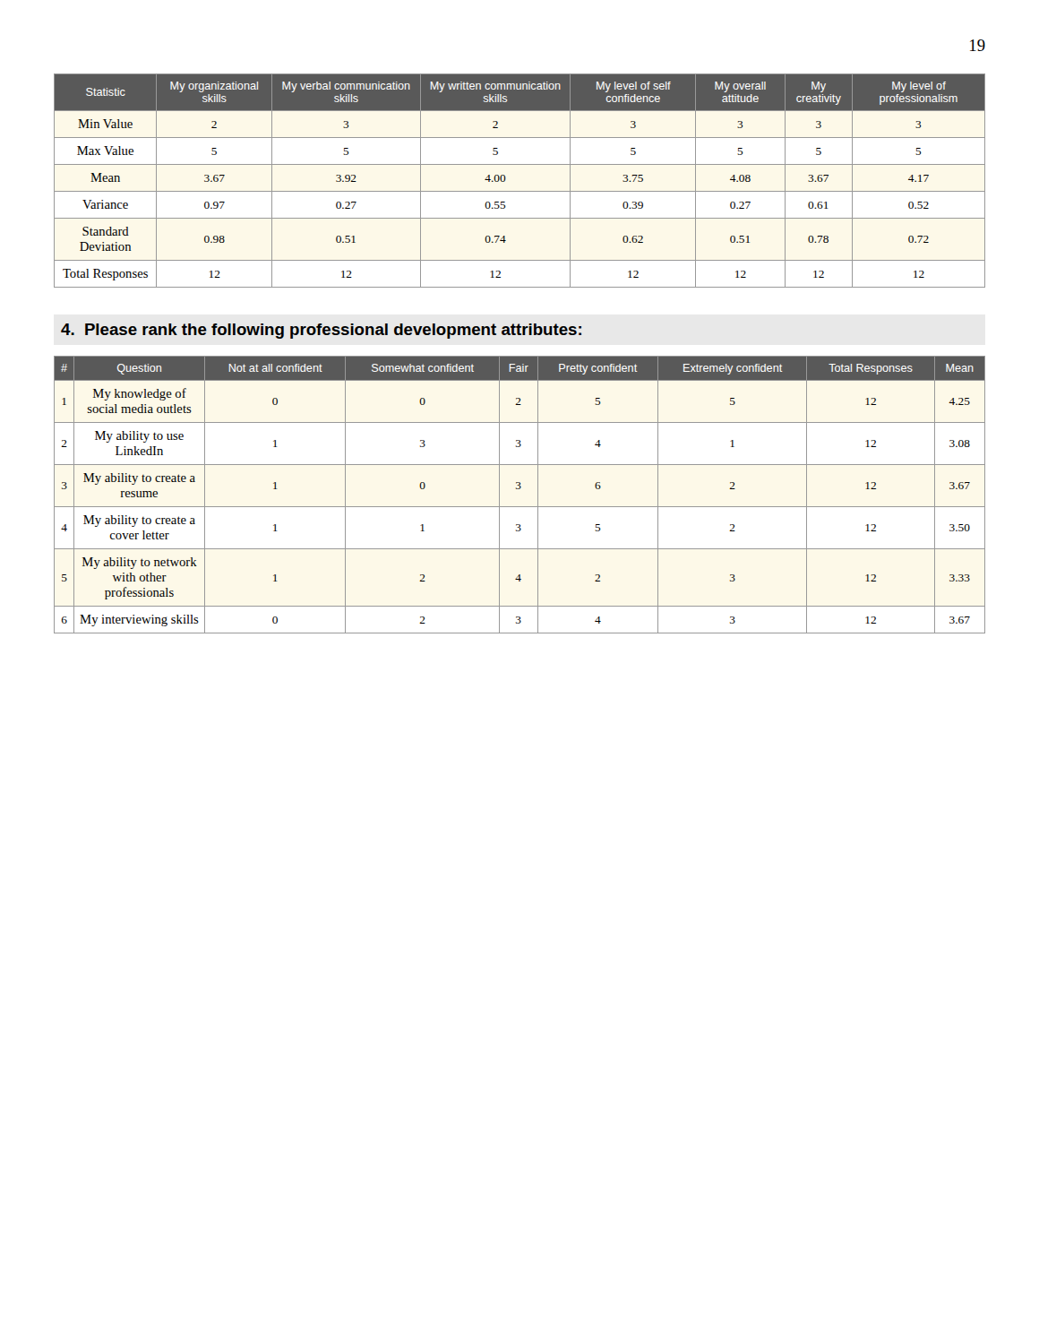19
| Statistic | My organizational skills | My verbal communication skills | My written communication skills | My level of self confidence | My overall attitude | My creativity | My level of professionalism |
| --- | --- | --- | --- | --- | --- | --- | --- |
| Min Value | 2 | 3 | 2 | 3 | 3 | 3 | 3 |
| Max Value | 5 | 5 | 5 | 5 | 5 | 5 | 5 |
| Mean | 3.67 | 3.92 | 4.00 | 3.75 | 4.08 | 3.67 | 4.17 |
| Variance | 0.97 | 0.27 | 0.55 | 0.39 | 0.27 | 0.61 | 0.52 |
| Standard Deviation | 0.98 | 0.51 | 0.74 | 0.62 | 0.51 | 0.78 | 0.72 |
| Total Responses | 12 | 12 | 12 | 12 | 12 | 12 | 12 |
4. Please rank the following professional development attributes:
| # | Question | Not at all confident | Somewhat confident | Fair | Pretty confident | Extremely confident | Total Responses | Mean |
| --- | --- | --- | --- | --- | --- | --- | --- | --- |
| 1 | My knowledge of social media outlets | 0 | 0 | 2 | 5 | 5 | 12 | 4.25 |
| 2 | My ability to use LinkedIn | 1 | 3 | 3 | 4 | 1 | 12 | 3.08 |
| 3 | My ability to create a resume | 1 | 0 | 3 | 6 | 2 | 12 | 3.67 |
| 4 | My ability to create a cover letter | 1 | 1 | 3 | 5 | 2 | 12 | 3.50 |
| 5 | My ability to network with other professionals | 1 | 2 | 4 | 2 | 3 | 12 | 3.33 |
| 6 | My interviewing skills | 0 | 2 | 3 | 4 | 3 | 12 | 3.67 |